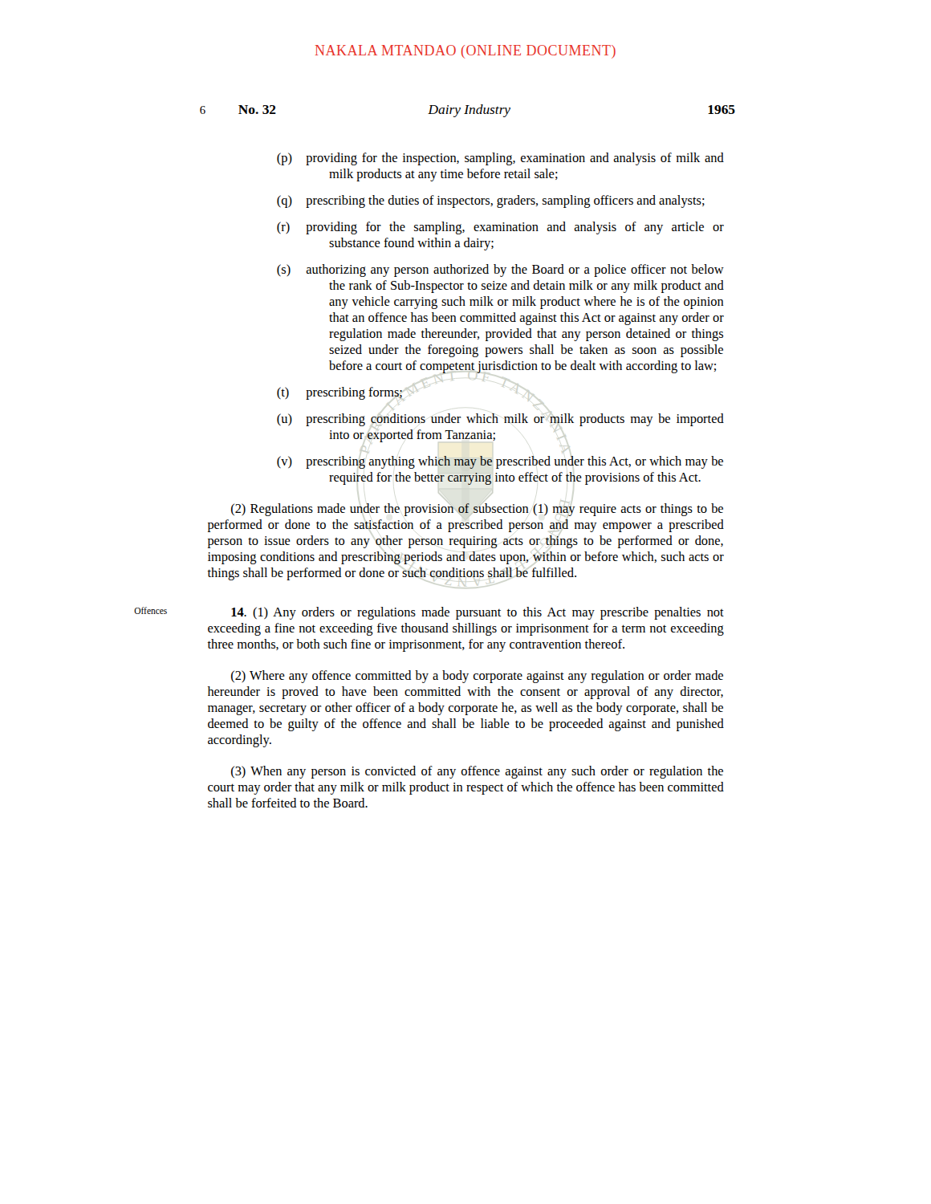NAKALA MTANDAO (ONLINE DOCUMENT)
6
No. 32
Dairy Industry
1965
PARLIAMENT OF TANZANIA BUNGE LA TANZANIA
(p)
providing for the inspection, sampling, examination and analysis of milk and milk products at any time before retail sale;
(q)
prescribing the duties of inspectors, graders, sampling officers and analysts;
(r)
providing for the sampling, examination and analysis of any article or substance found within a dairy;
(s)
authorizing any person authorized by the Board or a police officer not below the rank of Sub-Inspector to seize and detain milk or any milk product and any vehicle carrying such milk or milk product where he is of the opinion that an offence has been committed against this Act or against any order or regulation made thereunder, provided that any person detained or things seized under the foregoing powers shall be taken as soon as possible before a court of competent jurisdiction to be dealt with according to law;
(t)
prescribing forms;
(u)
prescribing conditions under which milk or milk products may be imported into or exported from Tanzania;
(v)
prescribing anything which may be prescribed under this Act, or which may be required for the better carrying into effect of the provisions of this Act.
(2) Regulations made under the provision of subsection (1) may require acts or things to be performed or done to the satisfaction of a prescribed person and may empower a prescribed person to issue orders to any other person requiring acts or things to be performed or done, imposing conditions and prescribing periods and dates upon, within or before which, such acts or things shall be performed or done or such conditions shall be fulfilled.
Offences
14. (1) Any orders or regulations made pursuant to this Act may prescribe penalties not exceeding a fine not exceeding five thousand shillings or imprisonment for a term not exceeding three months, or both such fine or imprisonment, for any contravention thereof.
(2) Where any offence committed by a body corporate against any regulation or order made hereunder is proved to have been committed with the consent or approval of any director, manager, secretary or other officer of a body corporate he, as well as the body corporate, shall be deemed to be guilty of the offence and shall be liable to be proceeded against and punished accordingly.
(3) When any person is convicted of any offence against any such order or regulation the court may order that any milk or milk product in respect of which the offence has been committed shall be forfeited to the Board.